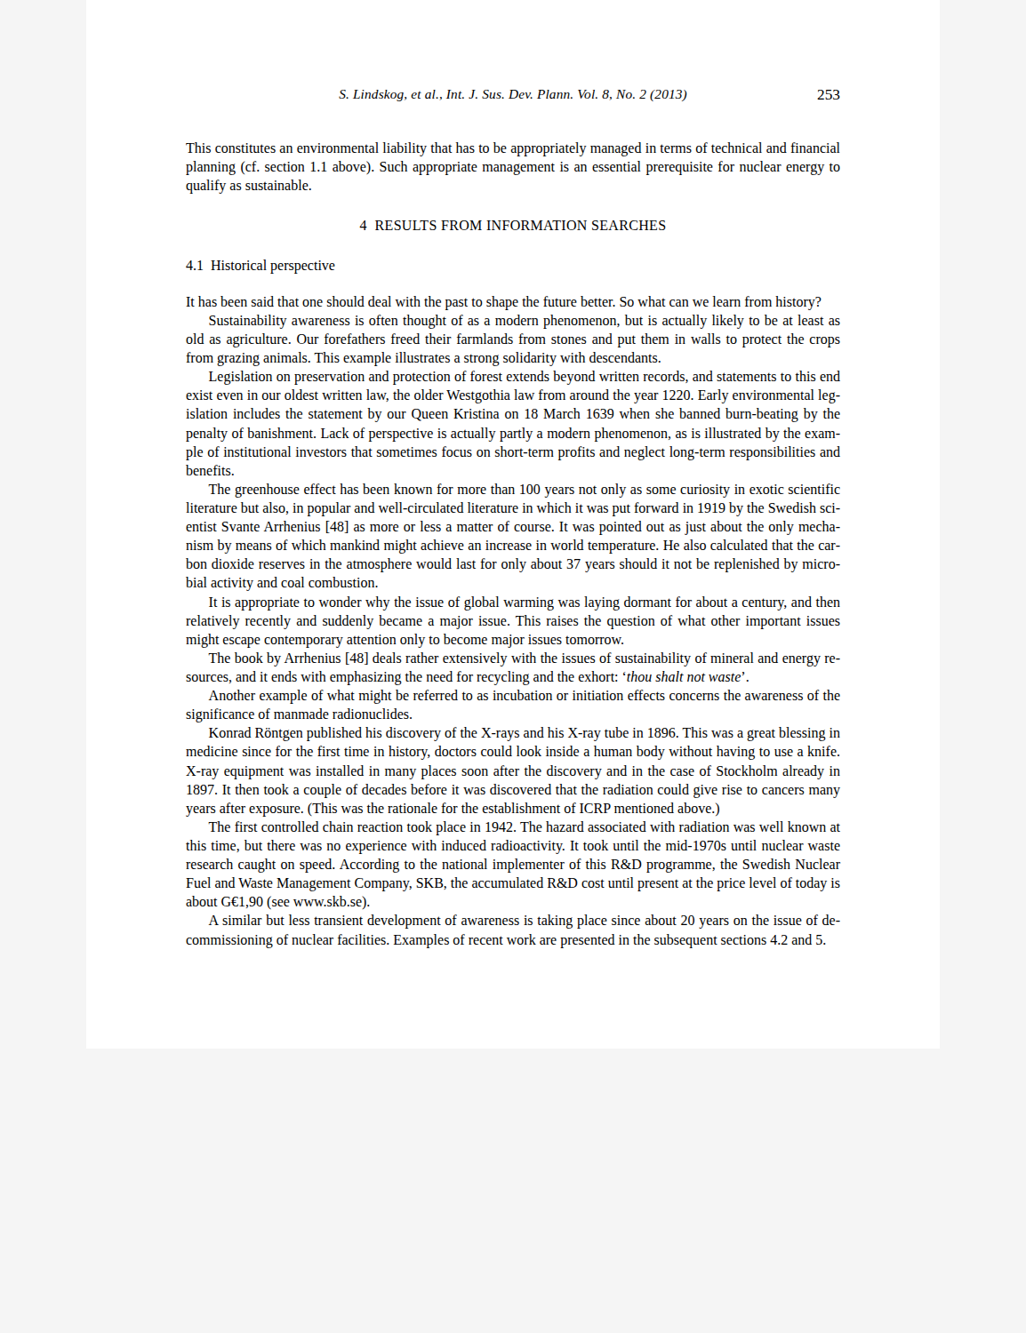S. Lindskog, et al., Int. J. Sus. Dev. Plann. Vol. 8, No. 2 (2013) 253
This constitutes an environmental liability that has to be appropriately managed in terms of technical and financial planning (cf. section 1.1 above). Such appropriate management is an essential prerequisite for nuclear energy to qualify as sustainable.
4 Results from information searches
4.1 Historical perspective
It has been said that one should deal with the past to shape the future better. So what can we learn from history?
Sustainability awareness is often thought of as a modern phenomenon, but is actually likely to be at least as old as agriculture. Our forefathers freed their farmlands from stones and put them in walls to protect the crops from grazing animals. This example illustrates a strong solidarity with descendants.
Legislation on preservation and protection of forest extends beyond written records, and statements to this end exist even in our oldest written law, the older Westgothia law from around the year 1220. Early environmental legislation includes the statement by our Queen Kristina on 18 March 1639 when she banned burn-beating by the penalty of banishment. Lack of perspective is actually partly a modern phenomenon, as is illustrated by the example of institutional investors that sometimes focus on short-term profits and neglect long-term responsibilities and benefits.
The greenhouse effect has been known for more than 100 years not only as some curiosity in exotic scientific literature but also, in popular and well-circulated literature in which it was put forward in 1919 by the Swedish scientist Svante Arrhenius [48] as more or less a matter of course. It was pointed out as just about the only mechanism by means of which mankind might achieve an increase in world temperature. He also calculated that the carbon dioxide reserves in the atmosphere would last for only about 37 years should it not be replenished by microbial activity and coal combustion.
It is appropriate to wonder why the issue of global warming was laying dormant for about a century, and then relatively recently and suddenly became a major issue. This raises the question of what other important issues might escape contemporary attention only to become major issues tomorrow.
The book by Arrhenius [48] deals rather extensively with the issues of sustainability of mineral and energy resources, and it ends with emphasizing the need for recycling and the exhort: ‘thou shalt not waste’.
Another example of what might be referred to as incubation or initiation effects concerns the awareness of the significance of manmade radionuclides.
Konrad Röntgen published his discovery of the X-rays and his X-ray tube in 1896. This was a great blessing in medicine since for the first time in history, doctors could look inside a human body without having to use a knife. X-ray equipment was installed in many places soon after the discovery and in the case of Stockholm already in 1897. It then took a couple of decades before it was discovered that the radiation could give rise to cancers many years after exposure. (This was the rationale for the establishment of ICRP mentioned above.)
The first controlled chain reaction took place in 1942. The hazard associated with radiation was well known at this time, but there was no experience with induced radioactivity. It took until the mid-1970s until nuclear waste research caught on speed. According to the national implementer of this R&D programme, the Swedish Nuclear Fuel and Waste Management Company, SKB, the accumulated R&D cost until present at the price level of today is about G€1,90 (see www.skb.se).
A similar but less transient development of awareness is taking place since about 20 years on the issue of decommissioning of nuclear facilities. Examples of recent work are presented in the subsequent sections 4.2 and 5.